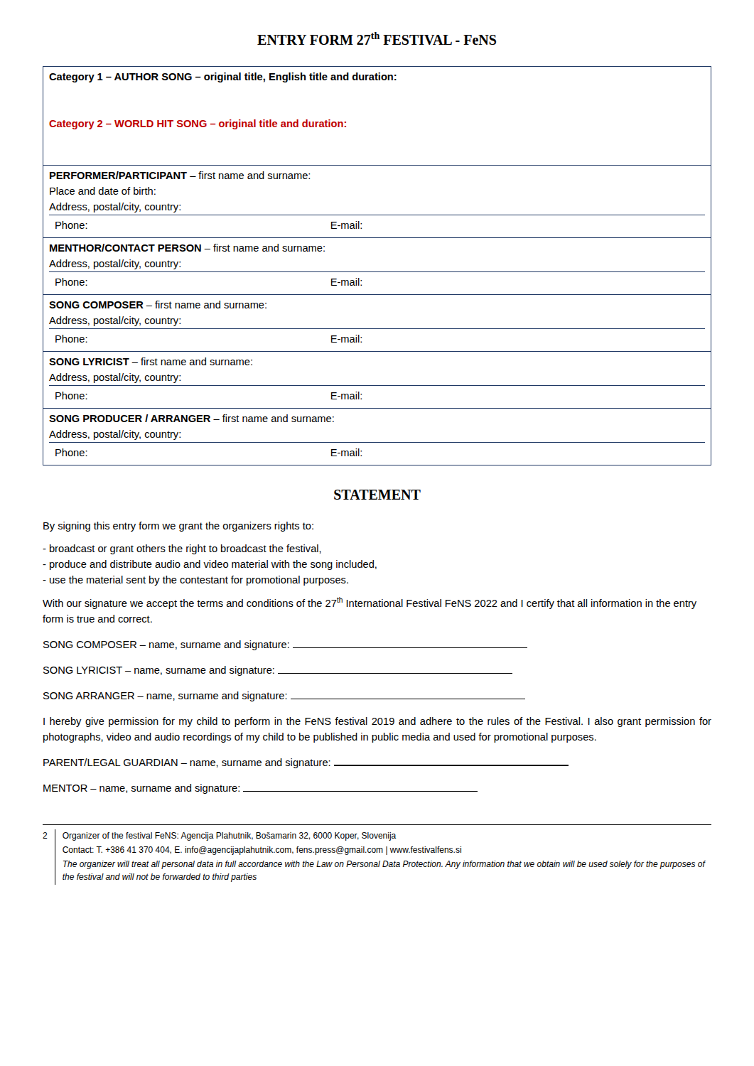ENTRY FORM 27th FESTIVAL - FeNS
| Category 1 – AUTHOR SONG – original title, English title and duration: Category 2 – WORLD HIT SONG – original title and duration: |
| PERFORMER/PARTICIPANT – first name and surname: Place and date of birth: Address, postal/city, country: / Phone: / E-mail: / |
| MENTHOR/CONTACT PERSON – first name and surname: Address, postal/city, country: / Phone: / E-mail: / |
| SONG COMPOSER – first name and surname: Address, postal/city, country: / Phone: / E-mail: / |
| SONG LYRICIST – first name and surname: Address, postal/city, country: / Phone: / E-mail: / |
| SONG PRODUCER / ARRANGER – first name and surname: Address, postal/city, country: / Phone: / E-mail: / |
STATEMENT
By signing this entry form we grant the organizers rights to:
broadcast or grant others the right to broadcast the festival,
produce and distribute audio and video material with the song included,
use the material sent by the contestant for promotional purposes.
With our signature we accept the terms and conditions of the 27th International Festival FeNS 2022 and I certify that all information in the entry form is true and correct.
SONG COMPOSER – name, surname and signature:
SONG LYRICIST – name, surname and signature:
SONG ARRANGER – name, surname and signature:
I hereby give permission for my child to perform in the FeNS festival 2019 and adhere to the rules of the Festival. I also grant permission for photographs, video and audio recordings of my child to be published in public media and used for promotional purposes.
PARENT/LEGAL GUARDIAN – name, surname and signature:
MENTOR – name, surname and signature:
2
Organizer of the festival FeNS: Agencija Plahutnik, Bošamarin 32, 6000 Koper, Slovenija
Contact: T. +386 41 370 404, E. info@agencijaplahutnik.com, fens.press@gmail.com | www.festivalfens.si
The organizer will treat all personal data in full accordance with the Law on Personal Data Protection. Any information that we obtain will be used solely for the purposes of the festival and will not be forwarded to third parties